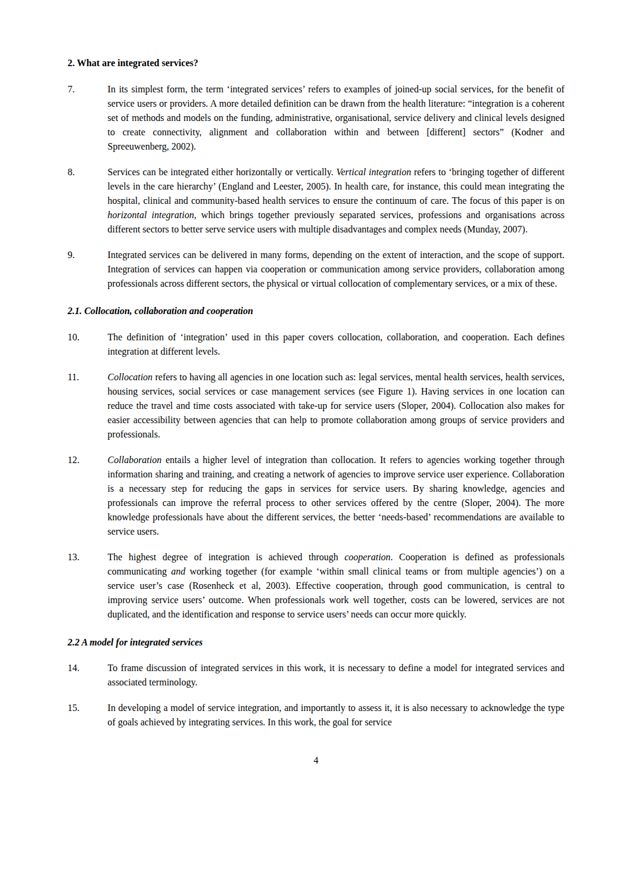2. What are integrated services?
7.
In its simplest form, the term ‘integrated services’ refers to examples of joined-up social services, for the benefit of service users or providers. A more detailed definition can be drawn from the health literature: “integration is a coherent set of methods and models on the funding, administrative, organisational, service delivery and clinical levels designed to create connectivity, alignment and collaboration within and between [different] sectors” (Kodner and Spreeuwenberg, 2002).
8.
Services can be integrated either horizontally or vertically. Vertical integration refers to ‘bringing together of different levels in the care hierarchy’ (England and Leester, 2005). In health care, for instance, this could mean integrating the hospital, clinical and community-based health services to ensure the continuum of care. The focus of this paper is on horizontal integration, which brings together previously separated services, professions and organisations across different sectors to better serve service users with multiple disadvantages and complex needs (Munday, 2007).
9.
Integrated services can be delivered in many forms, depending on the extent of interaction, and the scope of support. Integration of services can happen via cooperation or communication among service providers, collaboration among professionals across different sectors, the physical or virtual collocation of complementary services, or a mix of these.
2.1. Collocation, collaboration and cooperation
10.
The definition of ‘integration’ used in this paper covers collocation, collaboration, and cooperation. Each defines integration at different levels.
11.
Collocation refers to having all agencies in one location such as: legal services, mental health services, health services, housing services, social services or case management services (see Figure 1). Having services in one location can reduce the travel and time costs associated with take-up for service users (Sloper, 2004). Collocation also makes for easier accessibility between agencies that can help to promote collaboration among groups of service providers and professionals.
12.
Collaboration entails a higher level of integration than collocation. It refers to agencies working together through information sharing and training, and creating a network of agencies to improve service user experience. Collaboration is a necessary step for reducing the gaps in services for service users. By sharing knowledge, agencies and professionals can improve the referral process to other services offered by the centre (Sloper, 2004). The more knowledge professionals have about the different services, the better ‘needs-based’ recommendations are available to service users.
13.
The highest degree of integration is achieved through cooperation. Cooperation is defined as professionals communicating and working together (for example ‘within small clinical teams or from multiple agencies’) on a service user’s case (Rosenheck et al, 2003). Effective cooperation, through good communication, is central to improving service users’ outcome. When professionals work well together, costs can be lowered, services are not duplicated, and the identification and response to service users’ needs can occur more quickly.
2.2 A model for integrated services
14.
To frame discussion of integrated services in this work, it is necessary to define a model for integrated services and associated terminology.
15.
In developing a model of service integration, and importantly to assess it, it is also necessary to acknowledge the type of goals achieved by integrating services. In this work, the goal for service
4